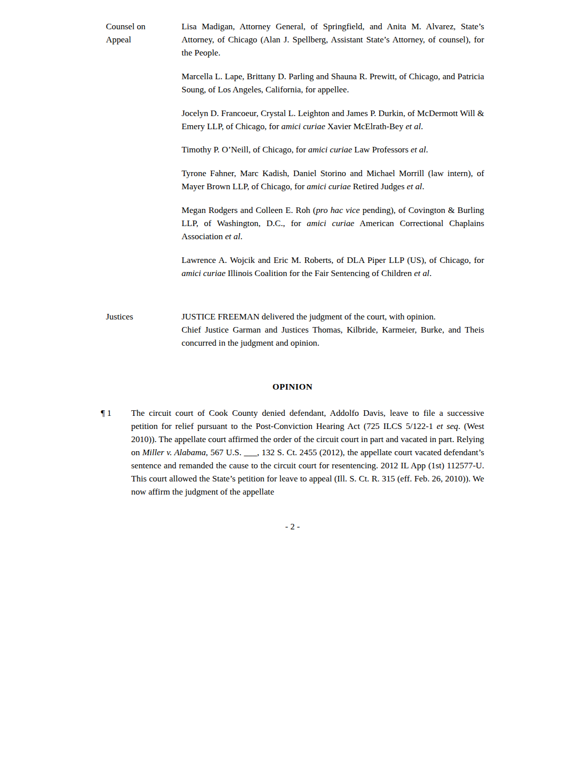Counsel on
Appeal
Lisa Madigan, Attorney General, of Springfield, and Anita M. Alvarez, State’s Attorney, of Chicago (Alan J. Spellberg, Assistant State’s Attorney, of counsel), for the People.
Marcella L. Lape, Brittany D. Parling and Shauna R. Prewitt, of Chicago, and Patricia Soung, of Los Angeles, California, for appellee.
Jocelyn D. Francoeur, Crystal L. Leighton and James P. Durkin, of McDermott Will & Emery LLP, of Chicago, for amici curiae Xavier McElrath-Bey et al.
Timothy P. O’Neill, of Chicago, for amici curiae Law Professors et al.
Tyrone Fahner, Marc Kadish, Daniel Storino and Michael Morrill (law intern), of Mayer Brown LLP, of Chicago, for amici curiae Retired Judges et al.
Megan Rodgers and Colleen E. Roh (pro hac vice pending), of Covington & Burling LLP, of Washington, D.C., for amici curiae American Correctional Chaplains Association et al.
Lawrence A. Wojcik and Eric M. Roberts, of DLA Piper LLP (US), of Chicago, for amici curiae Illinois Coalition for the Fair Sentencing of Children et al.
Justices
JUSTICE FREEMAN delivered the judgment of the court, with opinion.
Chief Justice Garman and Justices Thomas, Kilbride, Karmeier, Burke, and Theis concurred in the judgment and opinion.
OPINION
¶ 1
The circuit court of Cook County denied defendant, Addolfo Davis, leave to file a successive petition for relief pursuant to the Post-Conviction Hearing Act (725 ILCS 5/122-1 et seq. (West 2010)). The appellate court affirmed the order of the circuit court in part and vacated in part. Relying on Miller v. Alabama, 567 U.S. ___, 132 S. Ct. 2455 (2012), the appellate court vacated defendant’s sentence and remanded the cause to the circuit court for resentencing. 2012 IL App (1st) 112577-U. This court allowed the State’s petition for leave to appeal (Ill. S. Ct. R. 315 (eff. Feb. 26, 2010)). We now affirm the judgment of the appellate
- 2 -